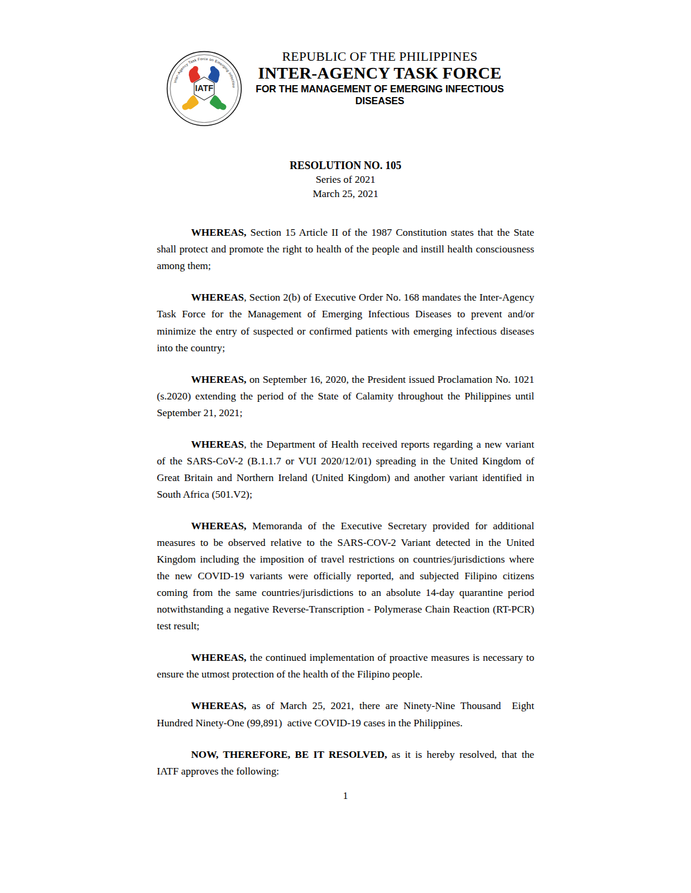Inter-Agency Task Force on Emerging Infectious Diseases IATF
REPUBLIC OF THE PHILIPPINES
INTER-AGENCY TASK FORCE
FOR THE MANAGEMENT OF EMERGING INFECTIOUS DISEASES
RESOLUTION NO. 105
Series of 2021
March 25, 2021
WHEREAS, Section 15 Article II of the 1987 Constitution states that the State shall protect and promote the right to health of the people and instill health consciousness among them;
WHEREAS, Section 2(b) of Executive Order No. 168 mandates the Inter-Agency Task Force for the Management of Emerging Infectious Diseases to prevent and/or minimize the entry of suspected or confirmed patients with emerging infectious diseases into the country;
WHEREAS, on September 16, 2020, the President issued Proclamation No. 1021 (s.2020) extending the period of the State of Calamity throughout the Philippines until September 21, 2021;
WHEREAS, the Department of Health received reports regarding a new variant of the SARS-CoV-2 (B.1.1.7 or VUI 2020/12/01) spreading in the United Kingdom of Great Britain and Northern Ireland (United Kingdom) and another variant identified in South Africa (501.V2);
WHEREAS, Memoranda of the Executive Secretary provided for additional measures to be observed relative to the SARS-COV-2 Variant detected in the United Kingdom including the imposition of travel restrictions on countries/jurisdictions where the new COVID-19 variants were officially reported, and subjected Filipino citizens coming from the same countries/jurisdictions to an absolute 14-day quarantine period notwithstanding a negative Reverse-Transcription - Polymerase Chain Reaction (RT-PCR) test result;
WHEREAS, the continued implementation of proactive measures is necessary to ensure the utmost protection of the health of the Filipino people.
WHEREAS, as of March 25, 2021, there are Ninety-Nine Thousand Eight Hundred Ninety-One (99,891) active COVID-19 cases in the Philippines.
NOW, THEREFORE, BE IT RESOLVED, as it is hereby resolved, that the IATF approves the following:
1